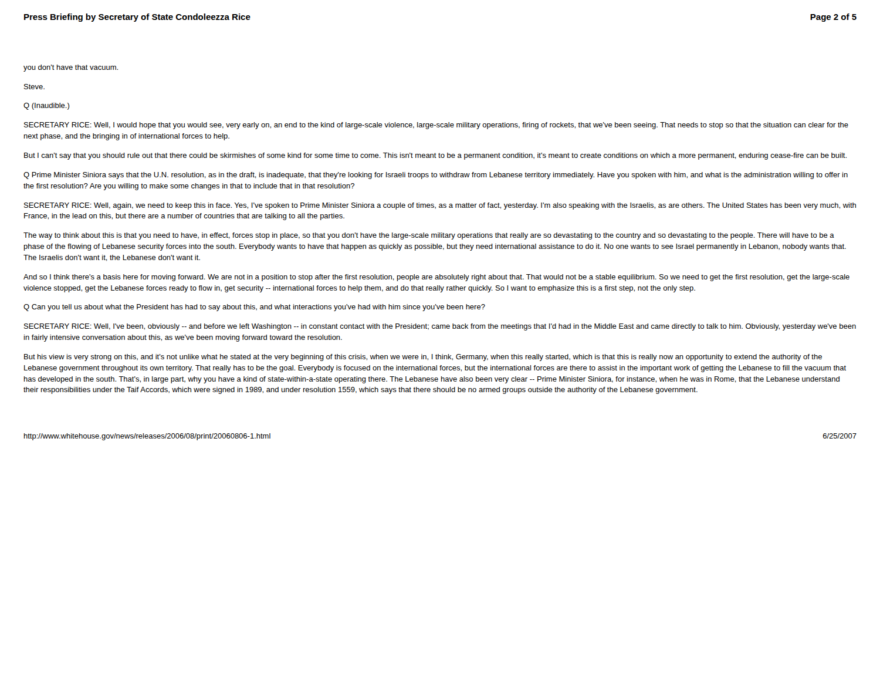Press Briefing by Secretary of State Condoleezza Rice
Page 2 of 5
you don't have that vacuum.
Steve.
Q (Inaudible.)
SECRETARY RICE: Well, I would hope that you would see, very early on, an end to the kind of large-scale violence, large-scale military operations, firing of rockets, that we've been seeing. That needs to stop so that the situation can clear for the next phase, and the bringing in of international forces to help.
But I can't say that you should rule out that there could be skirmishes of some kind for some time to come. This isn't meant to be a permanent condition, it's meant to create conditions on which a more permanent, enduring cease-fire can be built.
Q Prime Minister Siniora says that the U.N. resolution, as in the draft, is inadequate, that they're looking for Israeli troops to withdraw from Lebanese territory immediately. Have you spoken with him, and what is the administration willing to offer in the first resolution? Are you willing to make some changes in that to include that in that resolution?
SECRETARY RICE: Well, again, we need to keep this in face. Yes, I've spoken to Prime Minister Siniora a couple of times, as a matter of fact, yesterday. I'm also speaking with the Israelis, as are others. The United States has been very much, with France, in the lead on this, but there are a number of countries that are talking to all the parties.
The way to think about this is that you need to have, in effect, forces stop in place, so that you don't have the large-scale military operations that really are so devastating to the country and so devastating to the people. There will have to be a phase of the flowing of Lebanese security forces into the south. Everybody wants to have that happen as quickly as possible, but they need international assistance to do it. No one wants to see Israel permanently in Lebanon, nobody wants that. The Israelis don't want it, the Lebanese don't want it.
And so I think there's a basis here for moving forward. We are not in a position to stop after the first resolution, people are absolutely right about that. That would not be a stable equilibrium. So we need to get the first resolution, get the large-scale violence stopped, get the Lebanese forces ready to flow in, get security -- international forces to help them, and do that really rather quickly. So I want to emphasize this is a first step, not the only step.
Q Can you tell us about what the President has had to say about this, and what interactions you've had with him since you've been here?
SECRETARY RICE: Well, I've been, obviously -- and before we left Washington -- in constant contact with the President; came back from the meetings that I'd had in the Middle East and came directly to talk to him. Obviously, yesterday we've been in fairly intensive conversation about this, as we've been moving forward toward the resolution.
But his view is very strong on this, and it's not unlike what he stated at the very beginning of this crisis, when we were in, I think, Germany, when this really started, which is that this is really now an opportunity to extend the authority of the Lebanese government throughout its own territory. That really has to be the goal. Everybody is focused on the international forces, but the international forces are there to assist in the important work of getting the Lebanese to fill the vacuum that has developed in the south. That's, in large part, why you have a kind of state-within-a-state operating there. The Lebanese have also been very clear -- Prime Minister Siniora, for instance, when he was in Rome, that the Lebanese understand their responsibilities under the Taif Accords, which were signed in 1989, and under resolution 1559, which says that there should be no armed groups outside the authority of the Lebanese government.
http://www.whitehouse.gov/news/releases/2006/08/print/20060806-1.html
6/25/2007